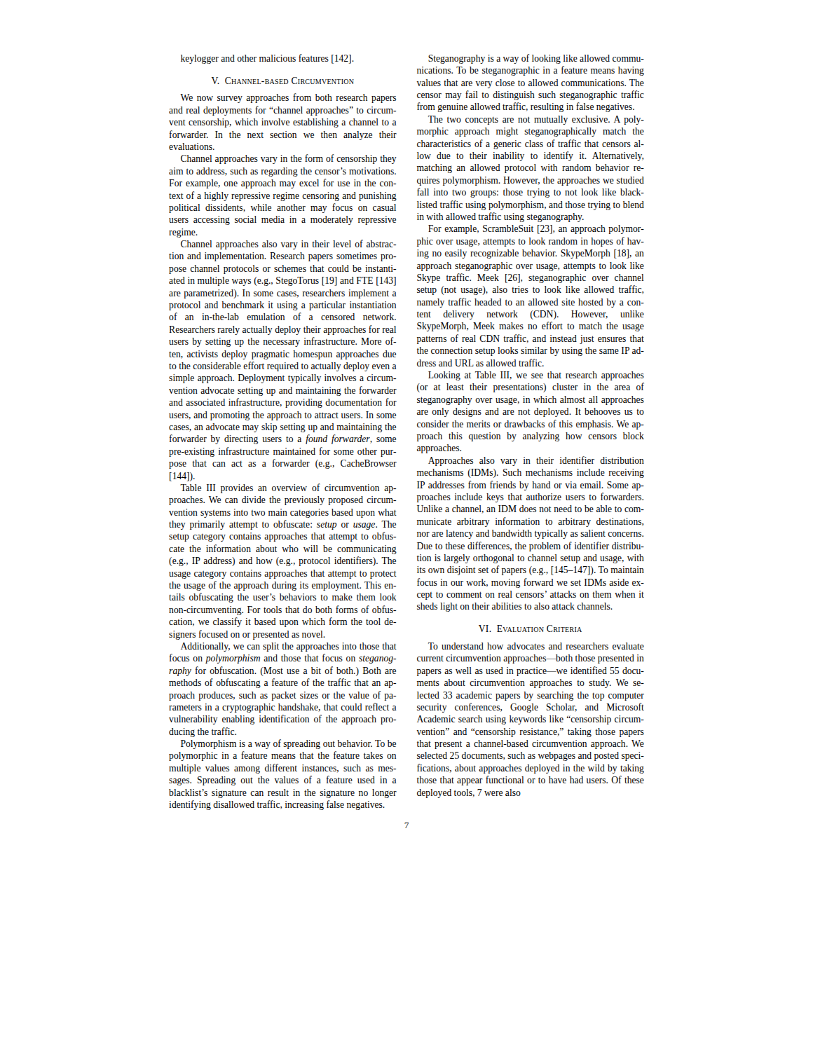keylogger and other malicious features [142].
V. Channel-based Circumvention
We now survey approaches from both research papers and real deployments for “channel approaches” to circumvent censorship, which involve establishing a channel to a forwarder. In the next section we then analyze their evaluations.
Channel approaches vary in the form of censorship they aim to address, such as regarding the censor’s motivations. For example, one approach may excel for use in the context of a highly repressive regime censoring and punishing political dissidents, while another may focus on casual users accessing social media in a moderately repressive regime.
Channel approaches also vary in their level of abstraction and implementation. Research papers sometimes propose channel protocols or schemes that could be instantiated in multiple ways (e.g., StegoTorus [19] and FTE [143] are parametrized). In some cases, researchers implement a protocol and benchmark it using a particular instantiation of an in-the-lab emulation of a censored network. Researchers rarely actually deploy their approaches for real users by setting up the necessary infrastructure. More often, activists deploy pragmatic homespun approaches due to the considerable effort required to actually deploy even a simple approach. Deployment typically involves a circumvention advocate setting up and maintaining the forwarder and associated infrastructure, providing documentation for users, and promoting the approach to attract users. In some cases, an advocate may skip setting up and maintaining the forwarder by directing users to a found forwarder, some pre-existing infrastructure maintained for some other purpose that can act as a forwarder (e.g., CacheBrowser [144]).
Table III provides an overview of circumvention approaches. We can divide the previously proposed circumvention systems into two main categories based upon what they primarily attempt to obfuscate: setup or usage. The setup category contains approaches that attempt to obfuscate the information about who will be communicating (e.g., IP address) and how (e.g., protocol identifiers). The usage category contains approaches that attempt to protect the usage of the approach during its employment. This entails obfuscating the user’s behaviors to make them look non-circumventing. For tools that do both forms of obfuscation, we classify it based upon which form the tool designers focused on or presented as novel.
Additionally, we can split the approaches into those that focus on polymorphism and those that focus on steganography for obfuscation. (Most use a bit of both.) Both are methods of obfuscating a feature of the traffic that an approach produces, such as packet sizes or the value of parameters in a cryptographic handshake, that could reflect a vulnerability enabling identification of the approach producing the traffic.
Polymorphism is a way of spreading out behavior. To be polymorphic in a feature means that the feature takes on multiple values among different instances, such as messages. Spreading out the values of a feature used in a blacklist’s signature can result in the signature no longer identifying disallowed traffic, increasing false negatives.
Steganography is a way of looking like allowed communications. To be steganographic in a feature means having values that are very close to allowed communications. The censor may fail to distinguish such steganographic traffic from genuine allowed traffic, resulting in false negatives.
The two concepts are not mutually exclusive. A polymorphic approach might steganographically match the characteristics of a generic class of traffic that censors allow due to their inability to identify it. Alternatively, matching an allowed protocol with random behavior requires polymorphism. However, the approaches we studied fall into two groups: those trying to not look like blacklisted traffic using polymorphism, and those trying to blend in with allowed traffic using steganography.
For example, ScrambleSuit [23], an approach polymorphic over usage, attempts to look random in hopes of having no easily recognizable behavior. SkypeMorph [18], an approach steganographic over usage, attempts to look like Skype traffic. Meek [26], steganographic over channel setup (not usage), also tries to look like allowed traffic, namely traffic headed to an allowed site hosted by a content delivery network (CDN). However, unlike SkypeMorph, Meek makes no effort to match the usage patterns of real CDN traffic, and instead just ensures that the connection setup looks similar by using the same IP address and URL as allowed traffic.
Looking at Table III, we see that research approaches (or at least their presentations) cluster in the area of steganography over usage, in which almost all approaches are only designs and are not deployed. It behooves us to consider the merits or drawbacks of this emphasis. We approach this question by analyzing how censors block approaches.
Approaches also vary in their identifier distribution mechanisms (IDMs). Such mechanisms include receiving IP addresses from friends by hand or via email. Some approaches include keys that authorize users to forwarders. Unlike a channel, an IDM does not need to be able to communicate arbitrary information to arbitrary destinations, nor are latency and bandwidth typically as salient concerns. Due to these differences, the problem of identifier distribution is largely orthogonal to channel setup and usage, with its own disjoint set of papers (e.g., [145–147]). To maintain focus in our work, moving forward we set IDMs aside except to comment on real censors’ attacks on them when it sheds light on their abilities to also attack channels.
VI. Evaluation Criteria
To understand how advocates and researchers evaluate current circumvention approaches—both those presented in papers as well as used in practice—we identified 55 documents about circumvention approaches to study. We selected 33 academic papers by searching the top computer security conferences, Google Scholar, and Microsoft Academic search using keywords like “censorship circumvention” and “censorship resistance,” taking those papers that present a channel-based circumvention approach. We selected 25 documents, such as webpages and posted specifications, about approaches deployed in the wild by taking those that appear functional or to have had users. Of these deployed tools, 7 were also
7